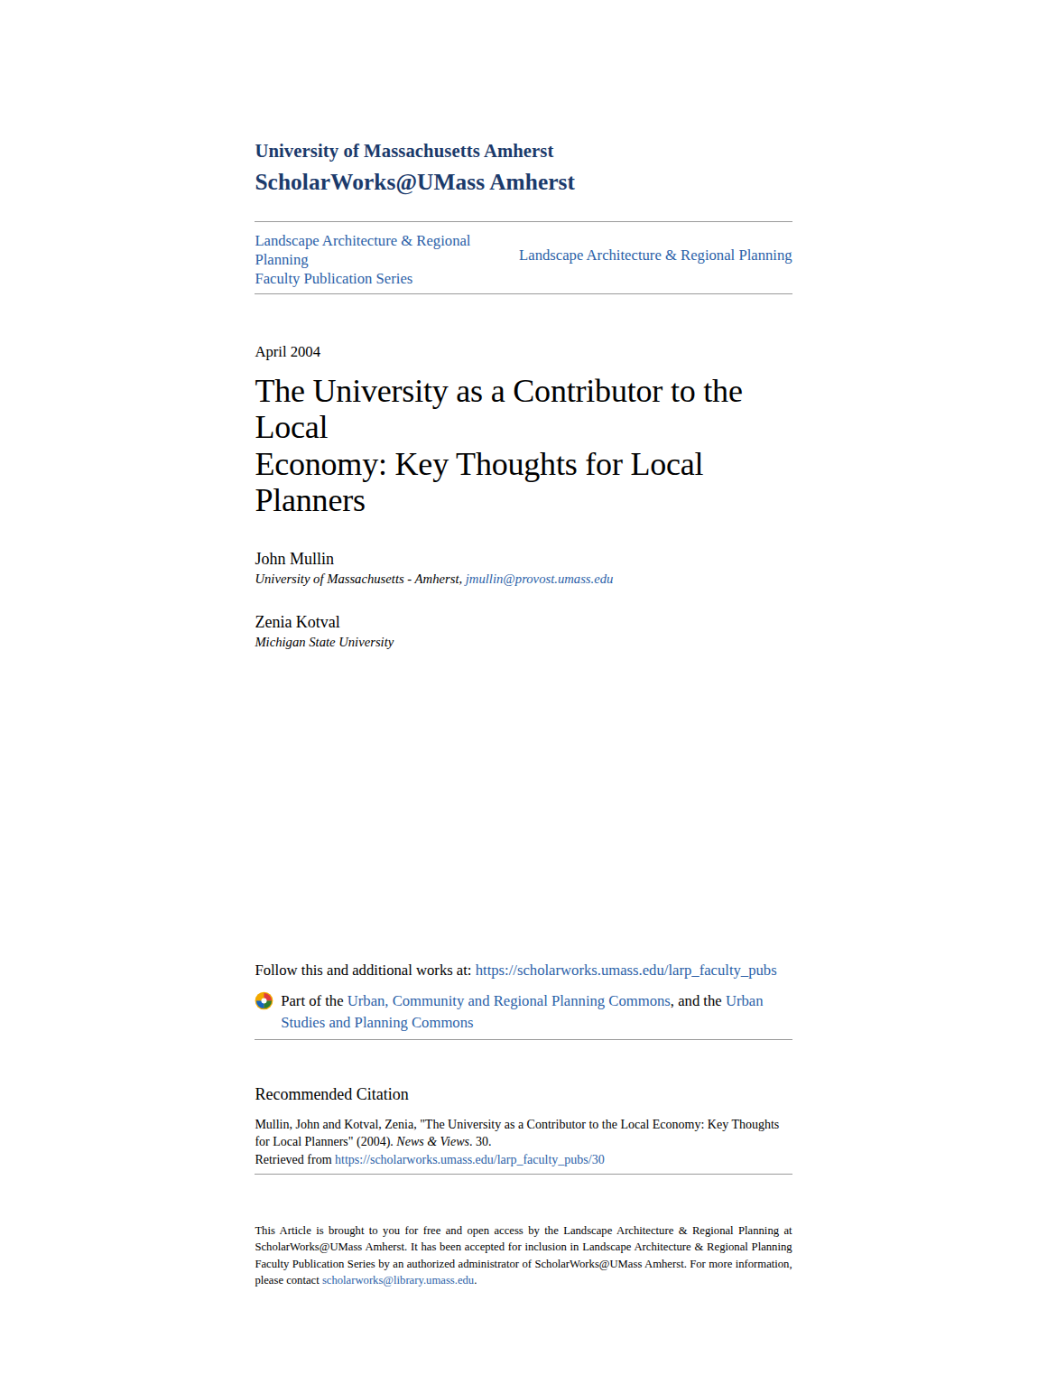University of Massachusetts Amherst
ScholarWorks@UMass Amherst
Landscape Architecture & Regional Planning
Faculty Publication Series
Landscape Architecture & Regional Planning
April 2004
The University as a Contributor to the Local
Economy: Key Thoughts for Local Planners
John Mullin
University of Massachusetts - Amherst, jmullin@provost.umass.edu
Zenia Kotval
Michigan State University
Follow this and additional works at: https://scholarworks.umass.edu/larp_faculty_pubs
Part of the Urban, Community and Regional Planning Commons, and the Urban Studies and Planning Commons
Recommended Citation
Mullin, John and Kotval, Zenia, "The University as a Contributor to the Local Economy: Key Thoughts for Local Planners" (2004). News & Views. 30.
Retrieved from https://scholarworks.umass.edu/larp_faculty_pubs/30
This Article is brought to you for free and open access by the Landscape Architecture & Regional Planning at ScholarWorks@UMass Amherst. It has been accepted for inclusion in Landscape Architecture & Regional Planning Faculty Publication Series by an authorized administrator of ScholarWorks@UMass Amherst. For more information, please contact scholarworks@library.umass.edu.